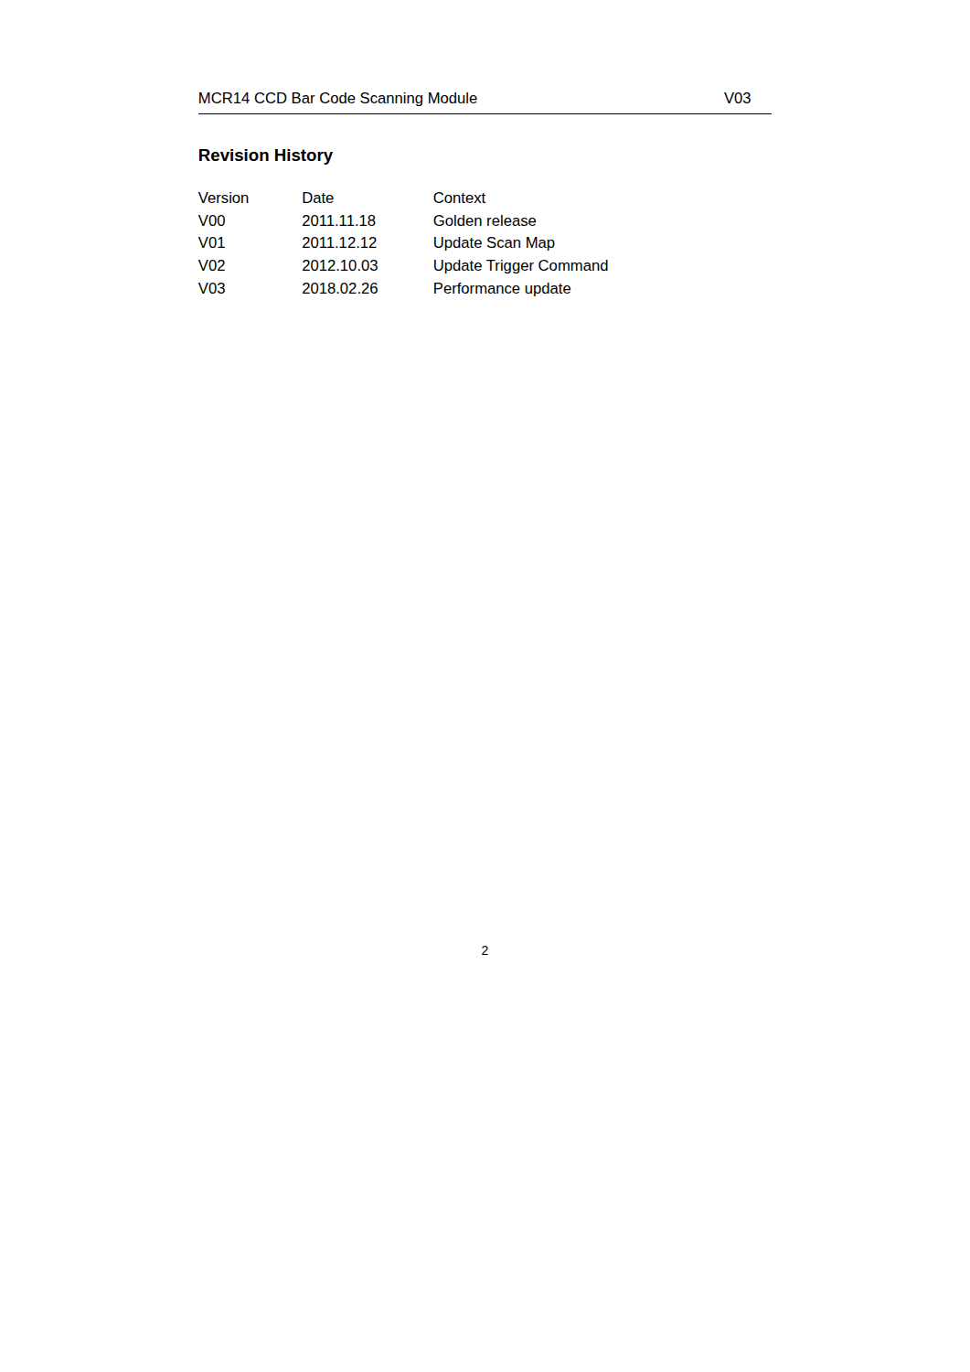MCR14 CCD Bar Code Scanning Module V03
Revision History
| Version | Date | Context |
| V00 | 2011.11.18 | Golden release |
| V01 | 2011.12.12 | Update Scan Map |
| V02 | 2012.10.03 | Update Trigger Command |
| V03 | 2018.02.26 | Performance update |
2